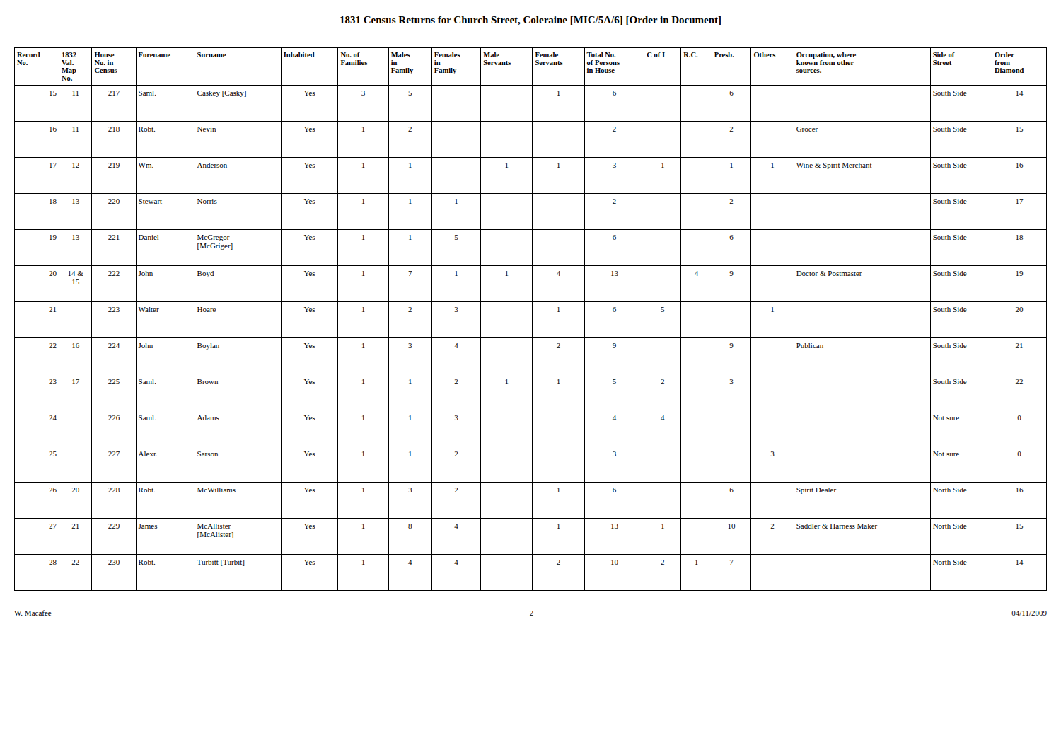1831 Census Returns for Church Street, Coleraine [MIC/5A/6] [Order in Document]
| Record No. | 1832 Val. Map No. | House No. in Census | Forename | Surname | Inhabited | No. of Families | Males in Family | Females in Family | Male Servants | Female Servants | Total No. of Persons in House | C of I | R.C. | Presb. | Others | Occupation, where known from other sources. | Side of Street | Order from Diamond |
| --- | --- | --- | --- | --- | --- | --- | --- | --- | --- | --- | --- | --- | --- | --- | --- | --- | --- | --- |
| 15 | 11 | 217 | Saml. | Caskey [Casky] | Yes | 3 | 5 | | | 1 | 6 | | | 6 | | | South Side | 14 |
| 16 | 11 | 218 | Robt. | Nevin | Yes | 1 | 2 | | | | 2 | | | 2 | | Grocer | South Side | 15 |
| 17 | 12 | 219 | Wm. | Anderson | Yes | 1 | 1 | | 1 | 1 | 3 | 1 | | 1 | 1 | Wine & Spirit Merchant | South Side | 16 |
| 18 | 13 | 220 | Stewart | Norris | Yes | 1 | 1 | 1 | | | 2 | | | 2 | | | South Side | 17 |
| 19 | 13 | 221 | Daniel | McGregor [McGriger] | Yes | 1 | 1 | 5 | | | 6 | | | 6 | | | South Side | 18 |
| 20 | 14 & 15 | 222 | John | Boyd | Yes | 1 | 7 | 1 | 1 | 4 | 13 | | 4 | 9 | | Doctor & Postmaster | South Side | 19 |
| 21 | | 223 | Walter | Hoare | Yes | 1 | 2 | 3 | | 1 | 6 | 5 | | | 1 | | South Side | 20 |
| 22 | 16 | 224 | John | Boylan | Yes | 1 | 3 | 4 | | 2 | 9 | | | 9 | | Publican | South Side | 21 |
| 23 | 17 | 225 | Saml. | Brown | Yes | 1 | 1 | 2 | 1 | 1 | 5 | 2 | | 3 | | | South Side | 22 |
| 24 | | 226 | Saml. | Adams | Yes | 1 | 1 | 3 | | | 4 | 4 | | | | | Not sure | 0 |
| 25 | | 227 | Alexr. | Sarson | Yes | 1 | 1 | 2 | | | 3 | | | | 3 | | Not sure | 0 |
| 26 | 20 | 228 | Robt. | McWilliams | Yes | 1 | 3 | 2 | | 1 | 6 | | | 6 | | Spirit Dealer | North Side | 16 |
| 27 | 21 | 229 | James | McAllister [McAlister] | Yes | 1 | 8 | 4 | | 1 | 13 | 1 | | 10 | 2 | Saddler & Harness Maker | North Side | 15 |
| 28 | 22 | 230 | Robt. | Turbitt [Turbit] | Yes | 1 | 4 | 4 | | 2 | 10 | 2 | 1 | 7 | | | North Side | 14 |
W. Macafee
2
04/11/2009